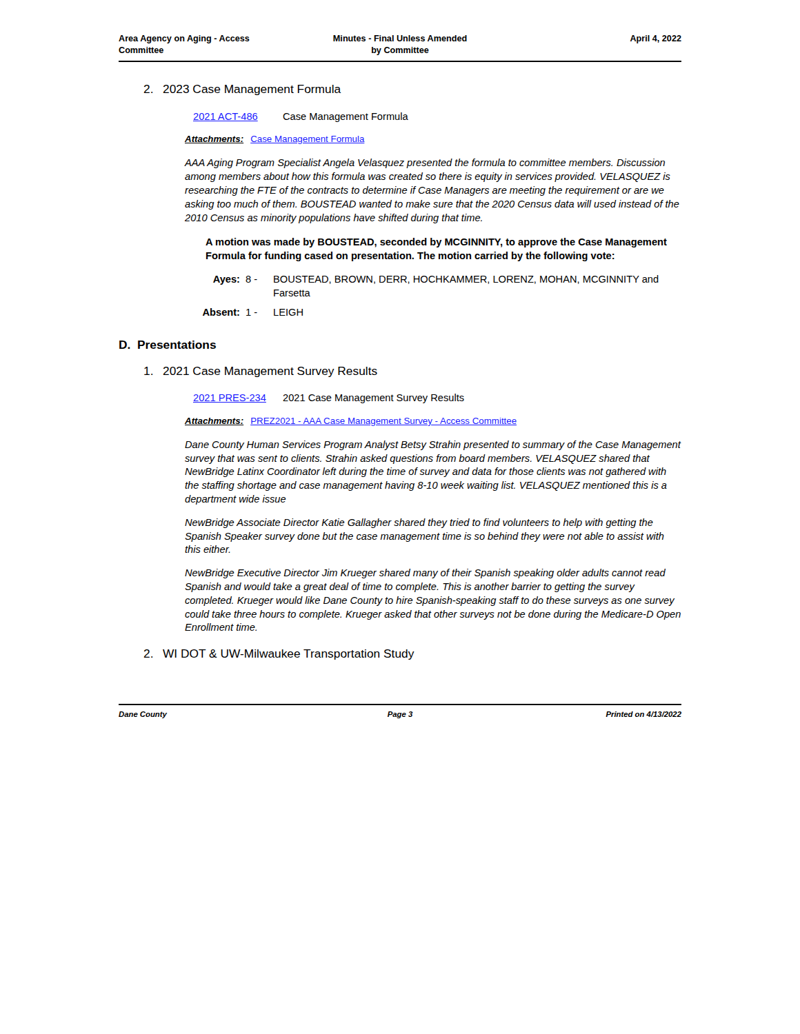Area Agency on Aging - Access
Committee
Minutes - Final Unless Amended
by Committee
April 4, 2022
2. 2023 Case Management Formula
2021 ACT-486
Case Management Formula
Attachments: Case Management Formula
AAA Aging Program Specialist Angela Velasquez presented the formula to committee members. Discussion among members about how this formula was created so there is equity in services provided. VELASQUEZ is researching the FTE of the contracts to determine if Case Managers are meeting the requirement or are we asking too much of them. BOUSTEAD wanted to make sure that the 2020 Census data will used instead of the 2010 Census as minority populations have shifted during that time.
A motion was made by BOUSTEAD, seconded by MCGINNITY, to approve the Case Management Formula for funding cased on presentation. The motion carried by the following vote:
Ayes:
8 -
BOUSTEAD, BROWN, DERR, HOCHKAMMER, LORENZ, MOHAN, MCGINNITY and Farsetta
Absent:
1 -
LEIGH
D. Presentations
1. 2021 Case Management Survey Results
2021 PRES-234
2021 Case Management Survey Results
Attachments: PREZ2021 - AAA Case Management Survey - Access Committee
Dane County Human Services Program Analyst Betsy Strahin presented to summary of the Case Management survey that was sent to clients. Strahin asked questions from board members. VELASQUEZ shared that NewBridge Latinx Coordinator left during the time of survey and data for those clients was not gathered with the staffing shortage and case management having 8-10 week waiting list. VELASQUEZ mentioned this is a department wide issue
NewBridge Associate Director Katie Gallagher shared they tried to find volunteers to help with getting the Spanish Speaker survey done but the case management time is so behind they were not able to assist with this either.
NewBridge Executive Director Jim Krueger shared many of their Spanish speaking older adults cannot read Spanish and would take a great deal of time to complete. This is another barrier to getting the survey completed. Krueger would like Dane County to hire Spanish-speaking staff to do these surveys as one survey could take three hours to complete. Krueger asked that other surveys not be done during the Medicare-D Open Enrollment time.
2. WI DOT & UW-Milwaukee Transportation Study
Dane County
Page 3
Printed on 4/13/2022